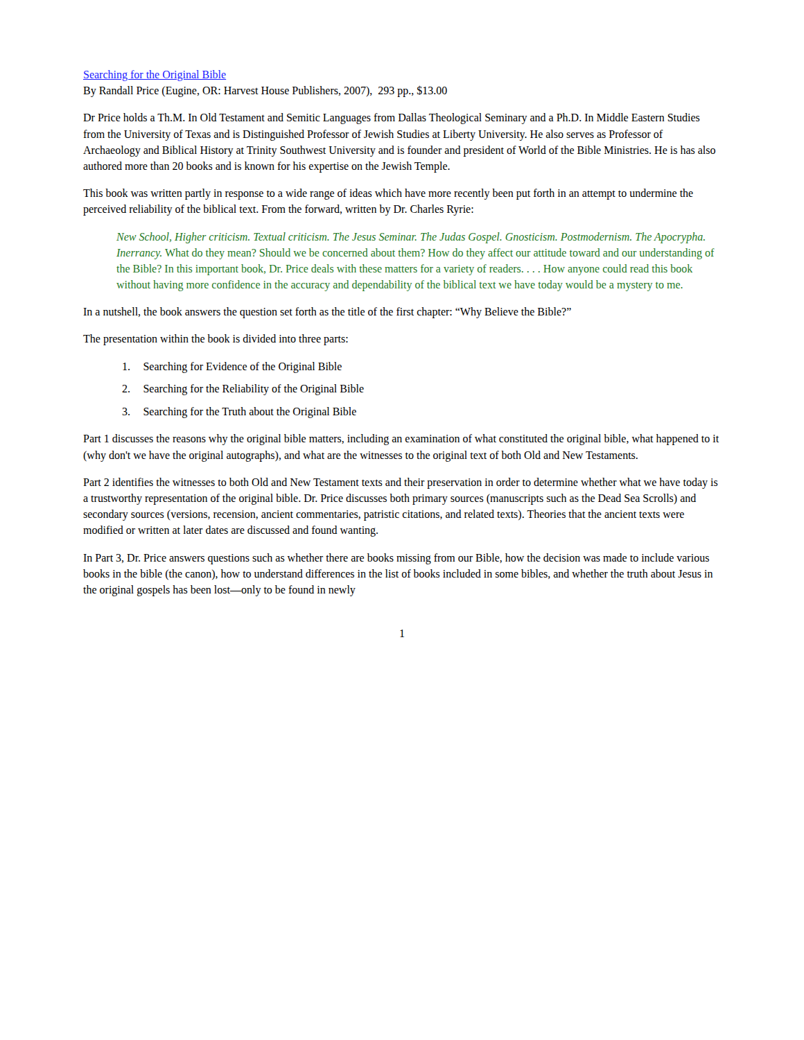Searching for the Original Bible
By Randall Price (Eugine, OR: Harvest House Publishers, 2007), 293 pp., $13.00
Dr Price holds a Th.M. In Old Testament and Semitic Languages from Dallas Theological Seminary and a Ph.D. In Middle Eastern Studies from the University of Texas and is Distinguished Professor of Jewish Studies at Liberty University. He also serves as Professor of Archaeology and Biblical History at Trinity Southwest University and is founder and president of World of the Bible Ministries. He is has also authored more than 20 books and is known for his expertise on the Jewish Temple.
This book was written partly in response to a wide range of ideas which have more recently been put forth in an attempt to undermine the perceived reliability of the biblical text. From the forward, written by Dr. Charles Ryrie:
New School, Higher criticism. Textual criticism. The Jesus Seminar. The Judas Gospel. Gnosticism. Postmodernism. The Apocrypha. Inerrancy. What do they mean? Should we be concerned about them? How do they affect our attitude toward and our understanding of the Bible? In this important book, Dr. Price deals with these matters for a variety of readers. . . . How anyone could read this book without having more confidence in the accuracy and dependability of the biblical text we have today would be a mystery to me.
In a nutshell, the book answers the question set forth as the title of the first chapter: “Why Believe the Bible?”
The presentation within the book is divided into three parts:
Searching for Evidence of the Original Bible
Searching for the Reliability of the Original Bible
Searching for the Truth about the Original Bible
Part 1 discusses the reasons why the original bible matters, including an examination of what constituted the original bible, what happened to it (why don't we have the original autographs), and what are the witnesses to the original text of both Old and New Testaments.
Part 2 identifies the witnesses to both Old and New Testament texts and their preservation in order to determine whether what we have today is a trustworthy representation of the original bible. Dr. Price discusses both primary sources (manuscripts such as the Dead Sea Scrolls) and secondary sources (versions, recension, ancient commentaries, patristic citations, and related texts). Theories that the ancient texts were modified or written at later dates are discussed and found wanting.
In Part 3, Dr. Price answers questions such as whether there are books missing from our Bible, how the decision was made to include various books in the bible (the canon), how to understand differences in the list of books included in some bibles, and whether the truth about Jesus in the original gospels has been lost—only to be found in newly
1